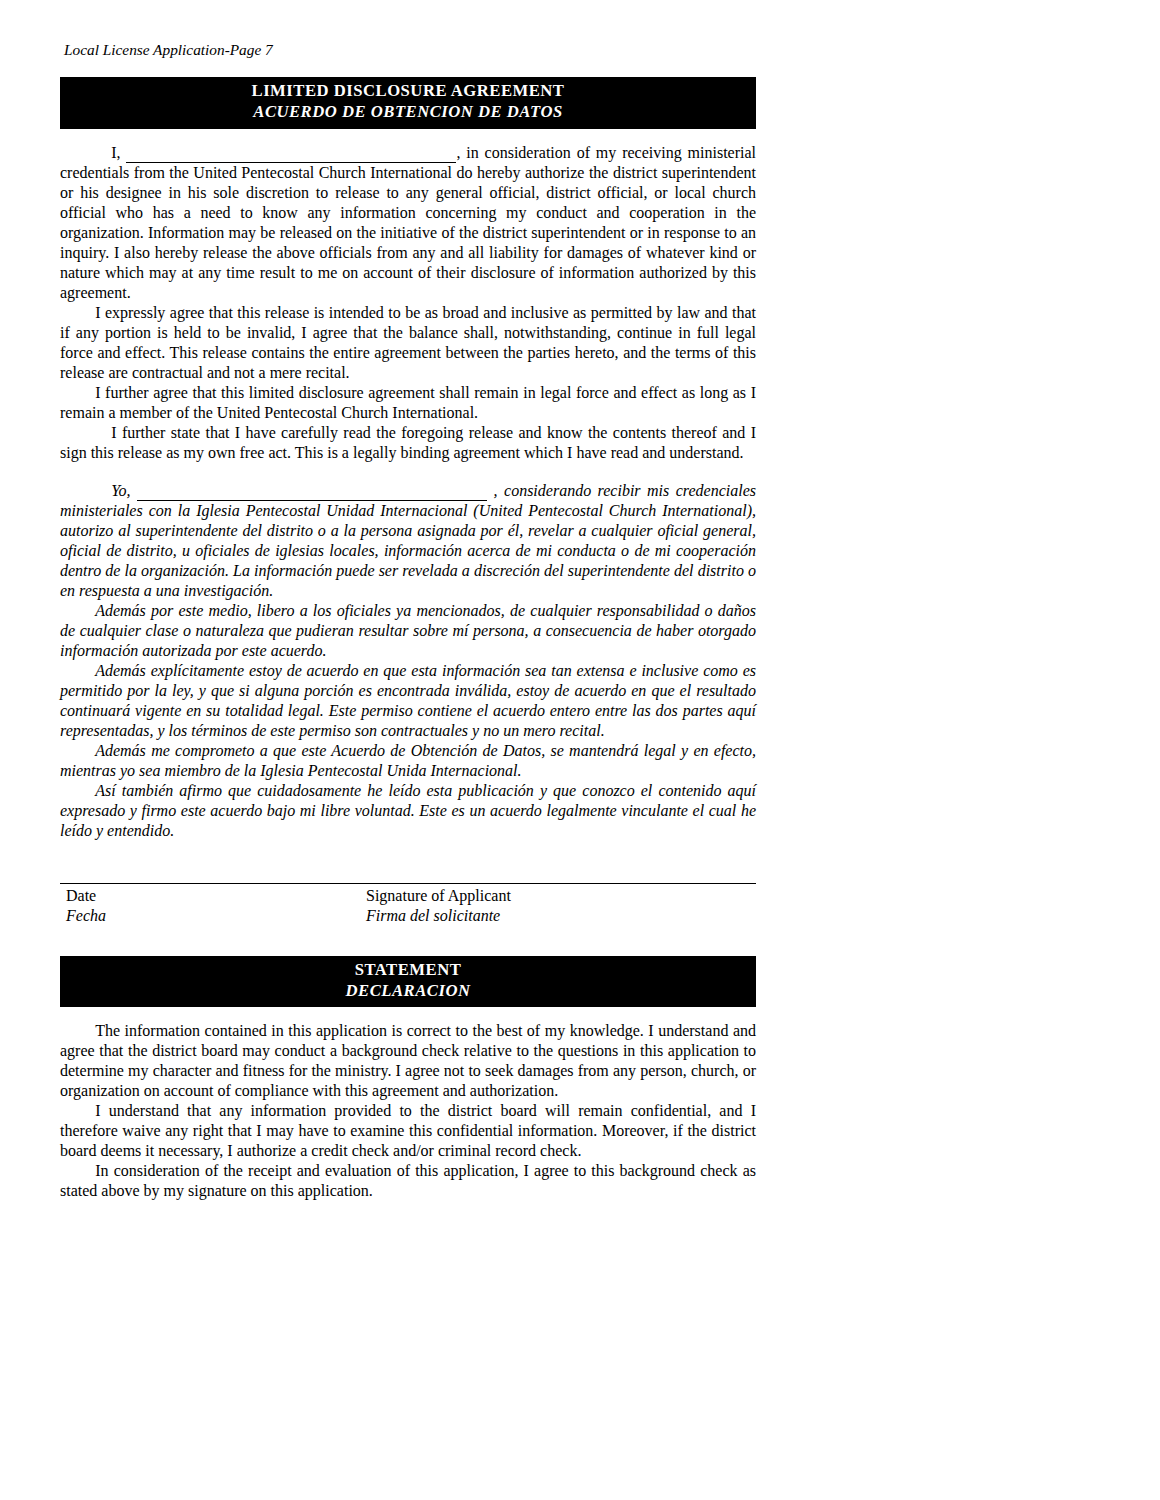Local License Application-Page 7
LIMITED DISCLOSURE AGREEMENT ACUERDO DE OBTENCION DE DATOS
I, , in consideration of my receiving ministerial credentials from the United Pentecostal Church International do hereby authorize the district superintendent or his designee in his sole discretion to release to any general official, district official, or local church official who has a need to know any information concerning my conduct and cooperation in the organization. Information may be released on the initiative of the district superintendent or in response to an inquiry. I also hereby release the above officials from any and all liability for damages of whatever kind or nature which may at any time result to me on account of their disclosure of information authorized by this agreement.
I expressly agree that this release is intended to be as broad and inclusive as permitted by law and that if any portion is held to be invalid, I agree that the balance shall, notwithstanding, continue in full legal force and effect. This release contains the entire agreement between the parties hereto, and the terms of this release are contractual and not a mere recital.
I further agree that this limited disclosure agreement shall remain in legal force and effect as long as I remain a member of the United Pentecostal Church International.
I further state that I have carefully read the foregoing release and know the contents thereof and I sign this release as my own free act. This is a legally binding agreement which I have read and understand.
Yo, , considerando recibir mis credenciales ministeriales con la Iglesia Pentecostal Unidad Internacional (United Pentecostal Church International), autorizo al superintendente del distrito o a la persona asignada por él, revelar a cualquier oficial general, oficial de distrito, u oficiales de iglesias locales, información acerca de mi conducta o de mi cooperación dentro de la organización. La información puede ser revelada a discreción del superintendente del distrito o en respuesta a una investigación.
Además por este medio, libero a los oficiales ya mencionados, de cualquier responsabilidad o daños de cualquier clase o naturaleza que pudieran resultar sobre mí persona, a consecuencia de haber otorgado información autorizada por este acuerdo.
Además explícitamente estoy de acuerdo en que esta información sea tan extensa e inclusive como es permitido por la ley, y que si alguna porción es encontrada inválida, estoy de acuerdo en que el resultado continuará vigente en su totalidad legal. Este permiso contiene el acuerdo entero entre las dos partes aquí representadas, y los términos de este permiso son contractuales y no un mero recital.
Además me comprometo a que este Acuerdo de Obtención de Datos, se mantendrá legal y en efecto, mientras yo sea miembro de la Iglesia Pentecostal Unida Internacional.
Así también afirmo que cuidadosamente he leído esta publicación y que conozco el contenido aquí expresado y firmo este acuerdo bajo mi libre voluntad. Este es un acuerdo legalmente vinculante el cual he leído y entendido.
| Date Fecha | Signature of Applicant Firma del solicitante |
STATEMENT DECLARACION
The information contained in this application is correct to the best of my knowledge. I understand and agree that the district board may conduct a background check relative to the questions in this application to determine my character and fitness for the ministry. I agree not to seek damages from any person, church, or organization on account of compliance with this agreement and authorization.
I understand that any information provided to the district board will remain confidential, and I therefore waive any right that I may have to examine this confidential information. Moreover, if the district board deems it necessary, I authorize a credit check and/or criminal record check.
In consideration of the receipt and evaluation of this application, I agree to this background check as stated above by my signature on this application.